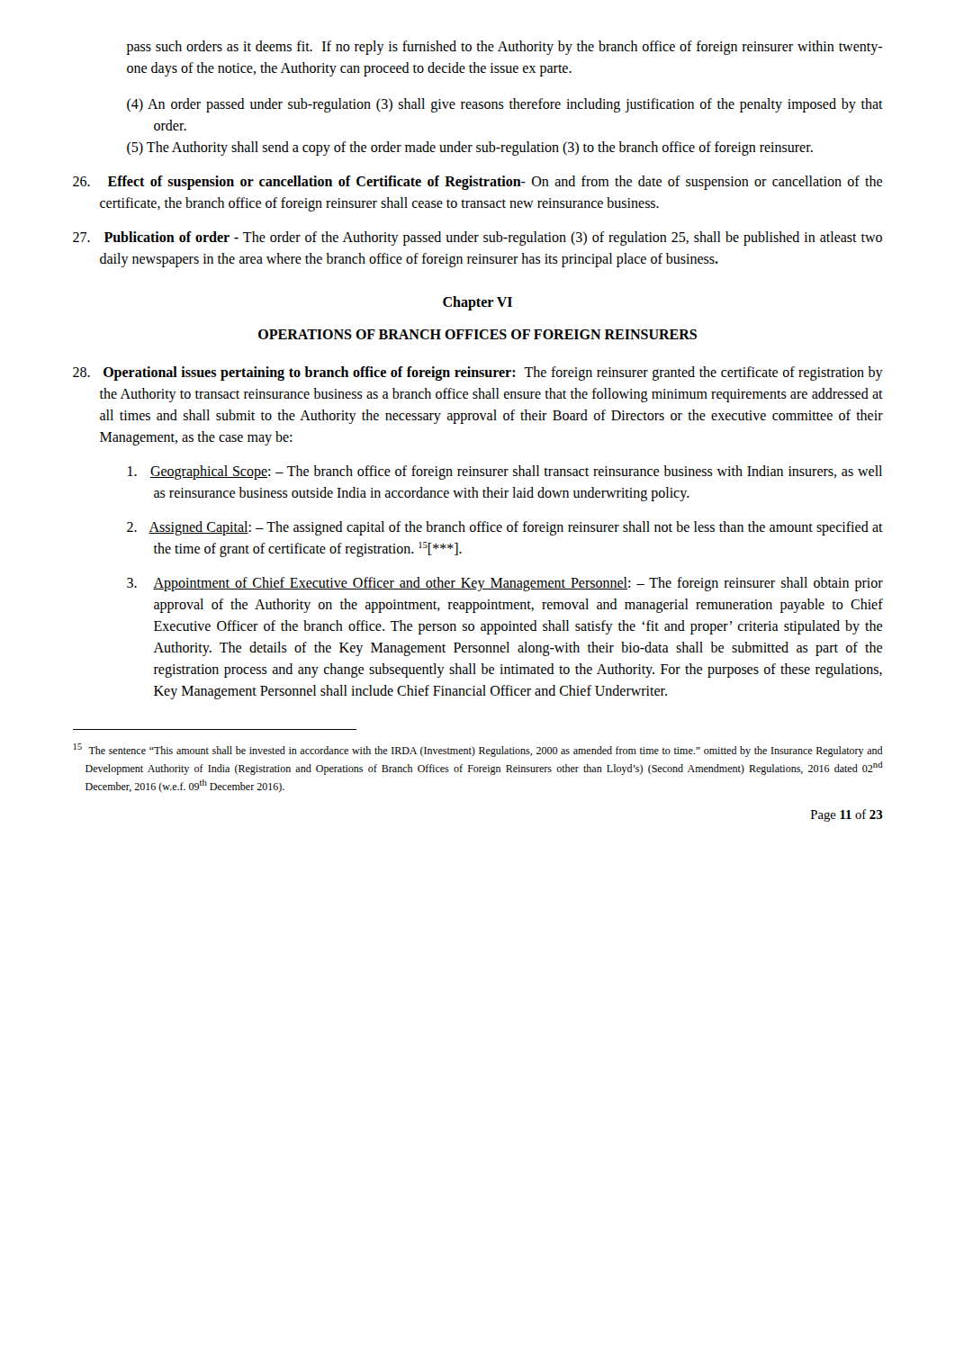pass such orders as it deems fit. If no reply is furnished to the Authority by the branch office of foreign reinsurer within twenty-one days of the notice, the Authority can proceed to decide the issue ex parte.
(4) An order passed under sub-regulation (3) shall give reasons therefore including justification of the penalty imposed by that order.
(5) The Authority shall send a copy of the order made under sub-regulation (3) to the branch office of foreign reinsurer.
26. Effect of suspension or cancellation of Certificate of Registration- On and from the date of suspension or cancellation of the certificate, the branch office of foreign reinsurer shall cease to transact new reinsurance business.
27. Publication of order - The order of the Authority passed under sub-regulation (3) of regulation 25, shall be published in atleast two daily newspapers in the area where the branch office of foreign reinsurer has its principal place of business.
Chapter VI
OPERATIONS OF BRANCH OFFICES OF FOREIGN REINSURERS
28. Operational issues pertaining to branch office of foreign reinsurer: The foreign reinsurer granted the certificate of registration by the Authority to transact reinsurance business as a branch office shall ensure that the following minimum requirements are addressed at all times and shall submit to the Authority the necessary approval of their Board of Directors or the executive committee of their Management, as the case may be:
1. Geographical Scope: – The branch office of foreign reinsurer shall transact reinsurance business with Indian insurers, as well as reinsurance business outside India in accordance with their laid down underwriting policy.
2. Assigned Capital: – The assigned capital of the branch office of foreign reinsurer shall not be less than the amount specified at the time of grant of certificate of registration. 15[***].
3. Appointment of Chief Executive Officer and other Key Management Personnel: – The foreign reinsurer shall obtain prior approval of the Authority on the appointment, reappointment, removal and managerial remuneration payable to Chief Executive Officer of the branch office. The person so appointed shall satisfy the ‘fit and proper’ criteria stipulated by the Authority. The details of the Key Management Personnel along-with their bio-data shall be submitted as part of the registration process and any change subsequently shall be intimated to the Authority. For the purposes of these regulations, Key Management Personnel shall include Chief Financial Officer and Chief Underwriter.
15 The sentence “This amount shall be invested in accordance with the IRDA (Investment) Regulations, 2000 as amended from time to time.” omitted by the Insurance Regulatory and Development Authority of India (Registration and Operations of Branch Offices of Foreign Reinsurers other than Lloyd’s) (Second Amendment) Regulations, 2016 dated 02nd December, 2016 (w.e.f. 09th December 2016).
Page 11 of 23